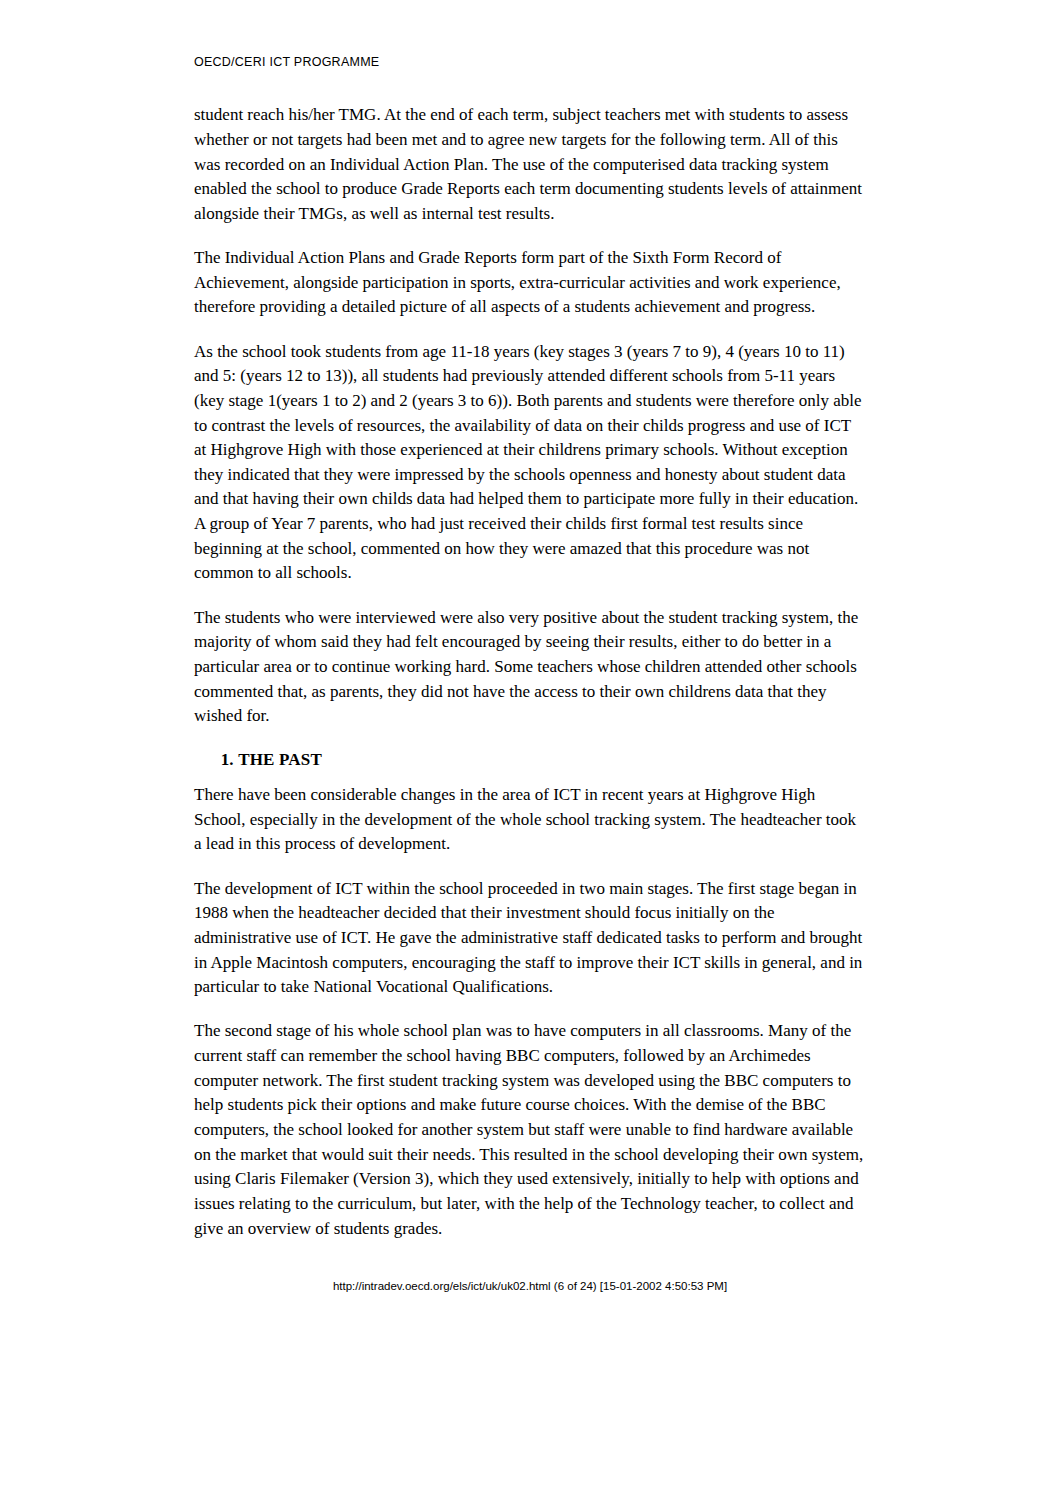OECD/CERI ICT PROGRAMME
student reach his/her TMG. At the end of each term, subject teachers met with students to assess whether or not targets had been met and to agree new targets for the following term. All of this was recorded on an Individual Action Plan. The use of the computerised data tracking system enabled the school to produce Grade Reports each term documenting students levels of attainment alongside their TMGs, as well as internal test results.
The Individual Action Plans and Grade Reports form part of the Sixth Form Record of Achievement, alongside participation in sports, extra-curricular activities and work experience, therefore providing a detailed picture of all aspects of a students achievement and progress.
As the school took students from age 11-18 years (key stages 3 (years 7 to 9), 4 (years 10 to 11) and 5: (years 12 to 13)), all students had previously attended different schools from 5-11 years (key stage 1(years 1 to 2) and 2 (years 3 to 6)). Both parents and students were therefore only able to contrast the levels of resources, the availability of data on their childs progress and use of ICT at Highgrove High with those experienced at their childrens primary schools. Without exception they indicated that they were impressed by the schools openness and honesty about student data and that having their own childs data had helped them to participate more fully in their education. A group of Year 7 parents, who had just received their childs first formal test results since beginning at the school, commented on how they were amazed that this procedure was not common to all schools.
The students who were interviewed were also very positive about the student tracking system, the majority of whom said they had felt encouraged by seeing their results, either to do better in a particular area or to continue working hard. Some teachers whose children attended other schools commented that, as parents, they did not have the access to their own childrens data that they wished for.
THE PAST
There have been considerable changes in the area of ICT in recent years at Highgrove High School, especially in the development of the whole school tracking system. The headteacher took a lead in this process of development.
The development of ICT within the school proceeded in two main stages. The first stage began in 1988 when the headteacher decided that their investment should focus initially on the administrative use of ICT. He gave the administrative staff dedicated tasks to perform and brought in Apple Macintosh computers, encouraging the staff to improve their ICT skills in general, and in particular to take National Vocational Qualifications.
The second stage of his whole school plan was to have computers in all classrooms. Many of the current staff can remember the school having BBC computers, followed by an Archimedes computer network. The first student tracking system was developed using the BBC computers to help students pick their options and make future course choices. With the demise of the BBC computers, the school looked for another system but staff were unable to find hardware available on the market that would suit their needs. This resulted in the school developing their own system, using Claris Filemaker (Version 3), which they used extensively, initially to help with options and issues relating to the curriculum, but later, with the help of the Technology teacher, to collect and give an overview of students grades.
http://intradev.oecd.org/els/ict/uk/uk02.html (6 of 24) [15-01-2002 4:50:53 PM]